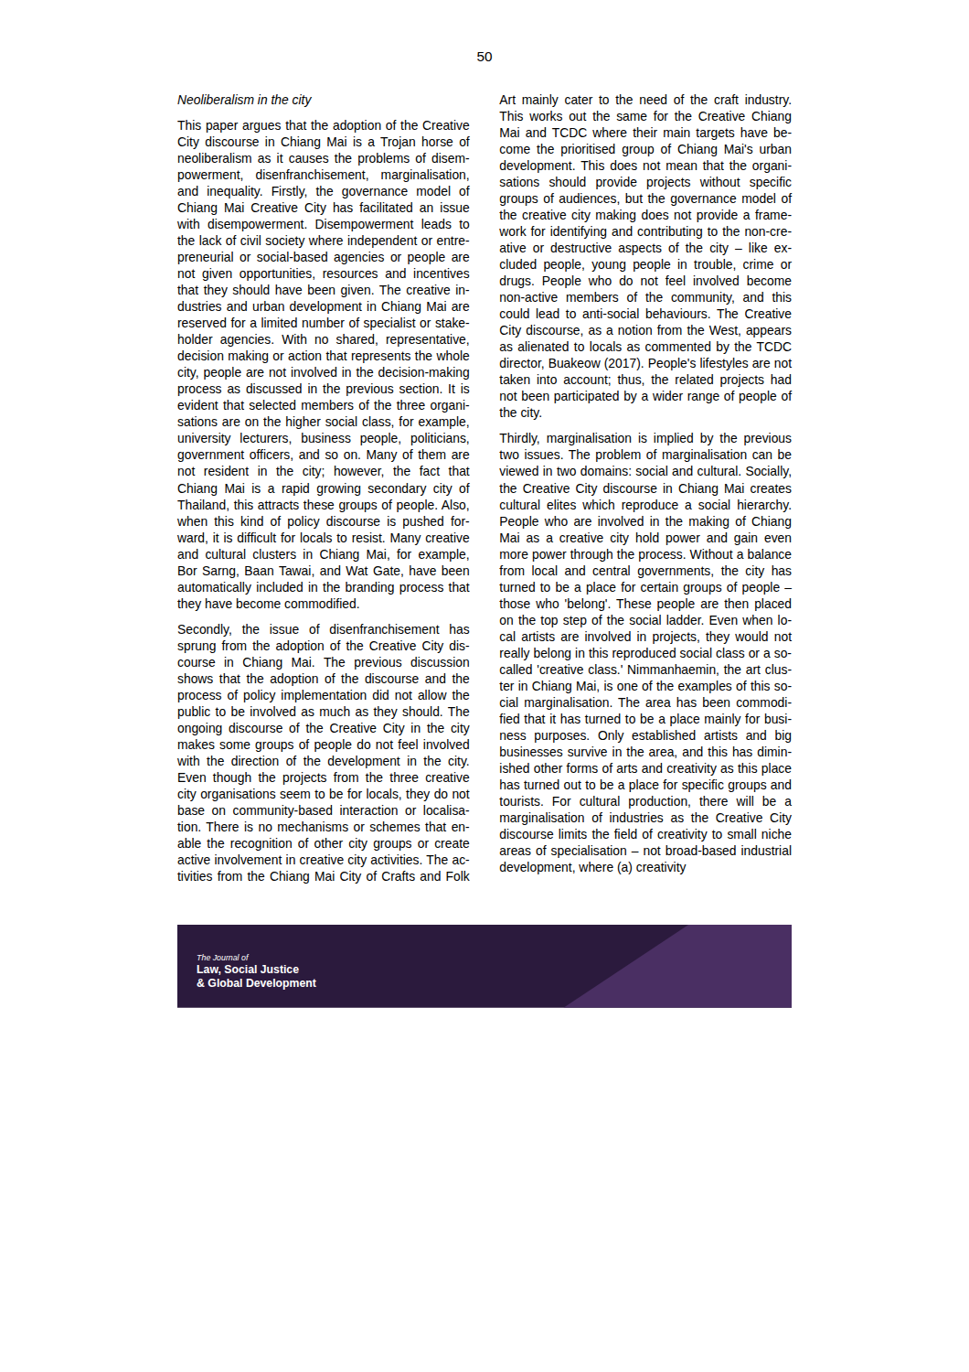50
Neoliberalism in the city
This paper argues that the adoption of the Creative City discourse in Chiang Mai is a Trojan horse of neoliberalism as it causes the problems of disempowerment, disenfranchisement, marginalisation, and inequality. Firstly, the governance model of Chiang Mai Creative City has facilitated an issue with disempowerment. Disempowerment leads to the lack of civil society where independent or entrepreneurial or social-based agencies or people are not given opportunities, resources and incentives that they should have been given. The creative industries and urban development in Chiang Mai are reserved for a limited number of specialist or stakeholder agencies. With no shared, representative, decision making or action that represents the whole city, people are not involved in the decision-making process as discussed in the previous section. It is evident that selected members of the three organisations are on the higher social class, for example, university lecturers, business people, politicians, government officers, and so on. Many of them are not resident in the city; however, the fact that Chiang Mai is a rapid growing secondary city of Thailand, this attracts these groups of people. Also, when this kind of policy discourse is pushed forward, it is difficult for locals to resist. Many creative and cultural clusters in Chiang Mai, for example, Bor Sarng, Baan Tawai, and Wat Gate, have been automatically included in the branding process that they have become commodified.
Secondly, the issue of disenfranchisement has sprung from the adoption of the Creative City discourse in Chiang Mai. The previous discussion shows that the adoption of the discourse and the process of policy implementation did not allow the public to be involved as much as they should. The ongoing discourse of the Creative City in the city makes some groups of people do not feel involved with the direction of the development in the city. Even though the projects from the three creative city organisations seem to be for locals, they do not base on community-based interaction or localisation. There is no mechanisms or schemes that enable the recognition of other city groups or create active involvement in creative city activities. The activities from the Chiang Mai City of Crafts and Folk Art mainly cater to the need of the craft industry. This works out the same for the Creative Chiang Mai and TCDC where their main targets have become the prioritised group of Chiang Mai's urban development. This does not mean that the organisations should provide projects without specific groups of audiences, but the governance model of the creative city making does not provide a framework for identifying and contributing to the non-creative or destructive aspects of the city – like excluded people, young people in trouble, crime or drugs. People who do not feel involved become non-active members of the community, and this could lead to anti-social behaviours. The Creative City discourse, as a notion from the West, appears as alienated to locals as commented by the TCDC director, Buakeow (2017). People's lifestyles are not taken into account; thus, the related projects had not been participated by a wider range of people of the city.
Thirdly, marginalisation is implied by the previous two issues. The problem of marginalisation can be viewed in two domains: social and cultural. Socially, the Creative City discourse in Chiang Mai creates cultural elites which reproduce a social hierarchy. People who are involved in the making of Chiang Mai as a creative city hold power and gain even more power through the process. Without a balance from local and central governments, the city has turned to be a place for certain groups of people – those who 'belong'. These people are then placed on the top step of the social ladder. Even when local artists are involved in projects, they would not really belong in this reproduced social class or a so-called 'creative class.' Nimmanhaemin, the art cluster in Chiang Mai, is one of the examples of this social marginalisation. The area has been commodified that it has turned to be a place mainly for business purposes. Only established artists and big businesses survive in the area, and this has diminished other forms of arts and creativity as this place has turned out to be a place for specific groups and tourists. For cultural production, there will be a marginalisation of industries as the Creative City discourse limits the field of creativity to small niche areas of specialisation – not broad-based industrial development, where (a) creativity
The Journal of Law, Social Justice & Global Development